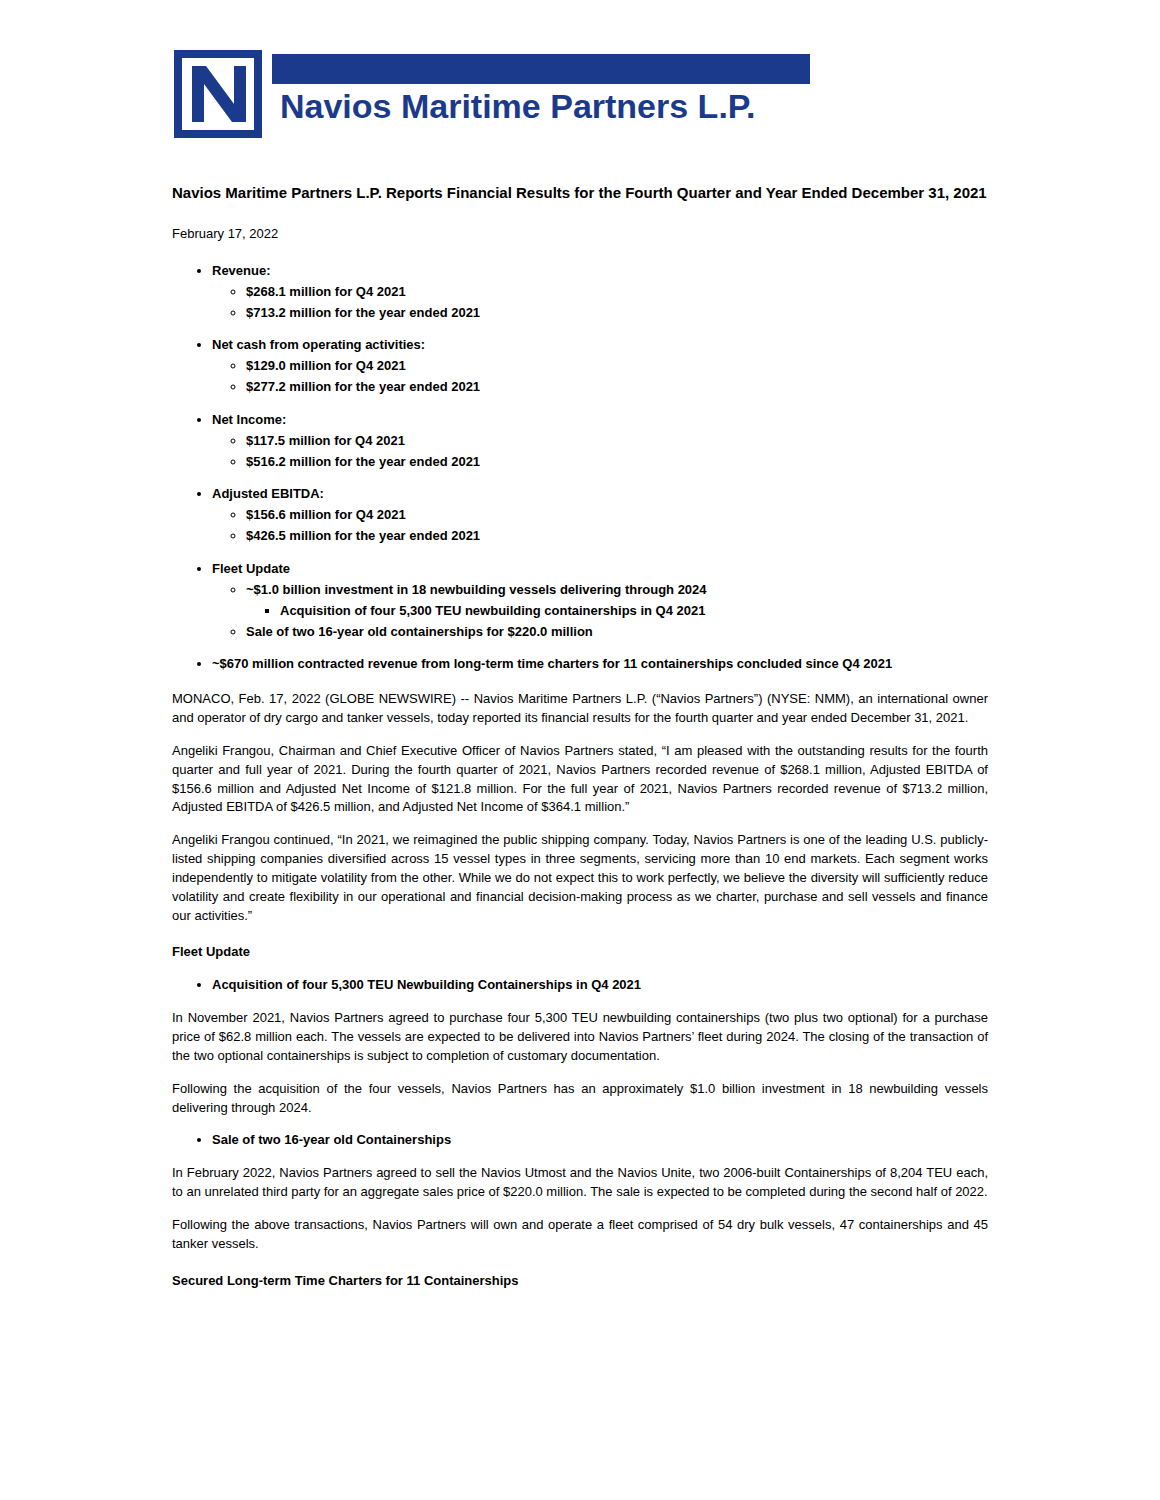Navios Maritime Partners L.P.
Navios Maritime Partners L.P. Reports Financial Results for the Fourth Quarter and Year Ended December 31, 2021
February 17, 2022
Revenue:
$268.1 million for Q4 2021
$713.2 million for the year ended 2021
Net cash from operating activities:
$129.0 million for Q4 2021
$277.2 million for the year ended 2021
Net Income:
$117.5 million for Q4 2021
$516.2 million for the year ended 2021
Adjusted EBITDA:
$156.6 million for Q4 2021
$426.5 million for the year ended 2021
Fleet Update
~$1.0 billion investment in 18 newbuilding vessels delivering through 2024
Acquisition of four 5,300 TEU newbuilding containerships in Q4 2021
Sale of two 16-year old containerships for $220.0 million
~$670 million contracted revenue from long-term time charters for 11 containerships concluded since Q4 2021
MONACO, Feb. 17, 2022 (GLOBE NEWSWIRE) -- Navios Maritime Partners L.P. (“Navios Partners”) (NYSE: NMM), an international owner and operator of dry cargo and tanker vessels, today reported its financial results for the fourth quarter and year ended December 31, 2021.
Angeliki Frangou, Chairman and Chief Executive Officer of Navios Partners stated, “I am pleased with the outstanding results for the fourth quarter and full year of 2021. During the fourth quarter of 2021, Navios Partners recorded revenue of $268.1 million, Adjusted EBITDA of $156.6 million and Adjusted Net Income of $121.8 million. For the full year of 2021, Navios Partners recorded revenue of $713.2 million, Adjusted EBITDA of $426.5 million, and Adjusted Net Income of $364.1 million.”
Angeliki Frangou continued, “In 2021, we reimagined the public shipping company. Today, Navios Partners is one of the leading U.S. publicly-listed shipping companies diversified across 15 vessel types in three segments, servicing more than 10 end markets. Each segment works independently to mitigate volatility from the other. While we do not expect this to work perfectly, we believe the diversity will sufficiently reduce volatility and create flexibility in our operational and financial decision-making process as we charter, purchase and sell vessels and finance our activities.”
Fleet Update
Acquisition of four 5,300 TEU Newbuilding Containerships in Q4 2021
In November 2021, Navios Partners agreed to purchase four 5,300 TEU newbuilding containerships (two plus two optional) for a purchase price of $62.8 million each. The vessels are expected to be delivered into Navios Partners’ fleet during 2024. The closing of the transaction of the two optional containerships is subject to completion of customary documentation.
Following the acquisition of the four vessels, Navios Partners has an approximately $1.0 billion investment in 18 newbuilding vessels delivering through 2024.
Sale of two 16-year old Containerships
In February 2022, Navios Partners agreed to sell the Navios Utmost and the Navios Unite, two 2006-built Containerships of 8,204 TEU each, to an unrelated third party for an aggregate sales price of $220.0 million. The sale is expected to be completed during the second half of 2022.
Following the above transactions, Navios Partners will own and operate a fleet comprised of 54 dry bulk vessels, 47 containerships and 45 tanker vessels.
Secured Long-term Time Charters for 11 Containerships